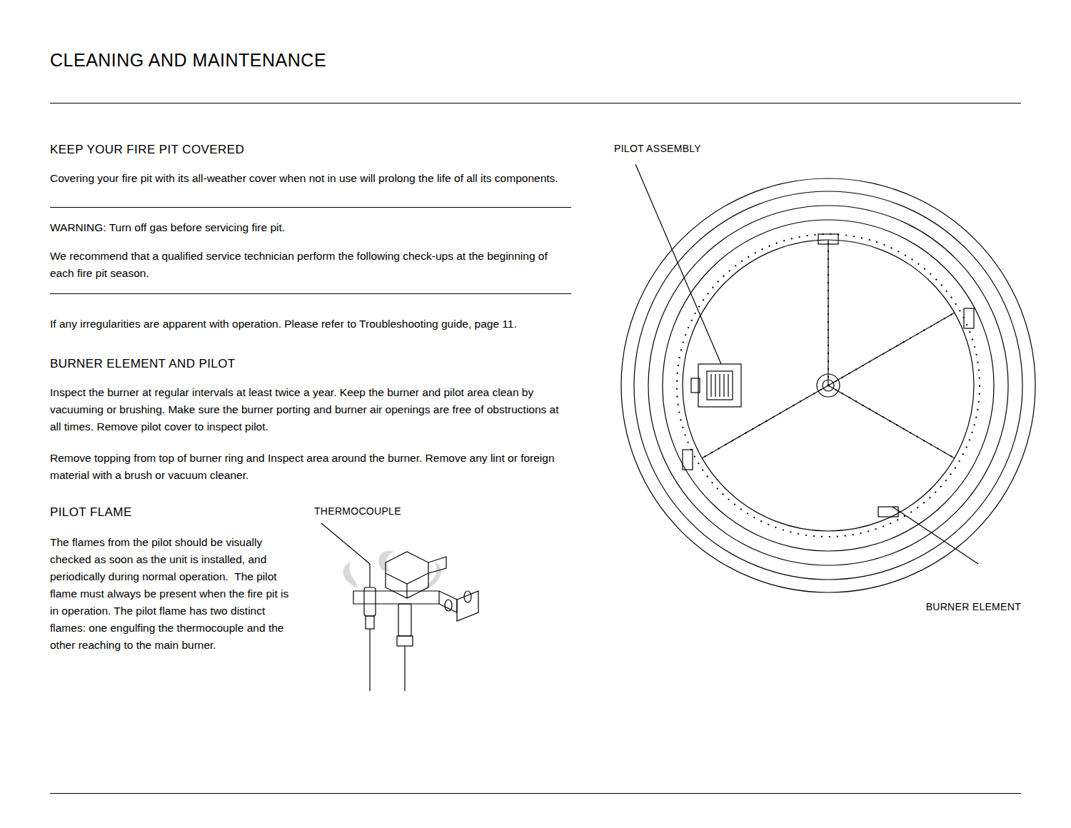CLEANING AND MAINTENANCE
KEEP YOUR FIRE PIT COVERED
Covering your fire pit with its all-weather cover when not in use will prolong the life of all its components.
WARNING: Turn off gas before servicing fire pit.
We recommend that a qualified service technician perform the following check-ups at the beginning of each fire pit season.
If any irregularities are apparent with operation. Please refer to Troubleshooting guide, page 11.
BURNER ELEMENT AND PILOT
Inspect the burner at regular intervals at least twice a year. Keep the burner and pilot area clean by vacuuming or brushing. Make sure the burner porting and burner air openings are free of obstructions at all times. Remove pilot cover to inspect pilot.
Remove topping from top of burner ring and Inspect area around the burner. Remove any lint or foreign material with a brush or vacuum cleaner.
PILOT FLAME
The flames from the pilot should be visually checked as soon as the unit is installed, and periodically during normal operation. The pilot flame must always be present when the fire pit is in operation. The pilot flame has two distinct flames: one engulfing the thermocouple and the other reaching to the main burner.
THERMOCOUPLE
PILOT ASSEMBLY
BURNER ELEMENT